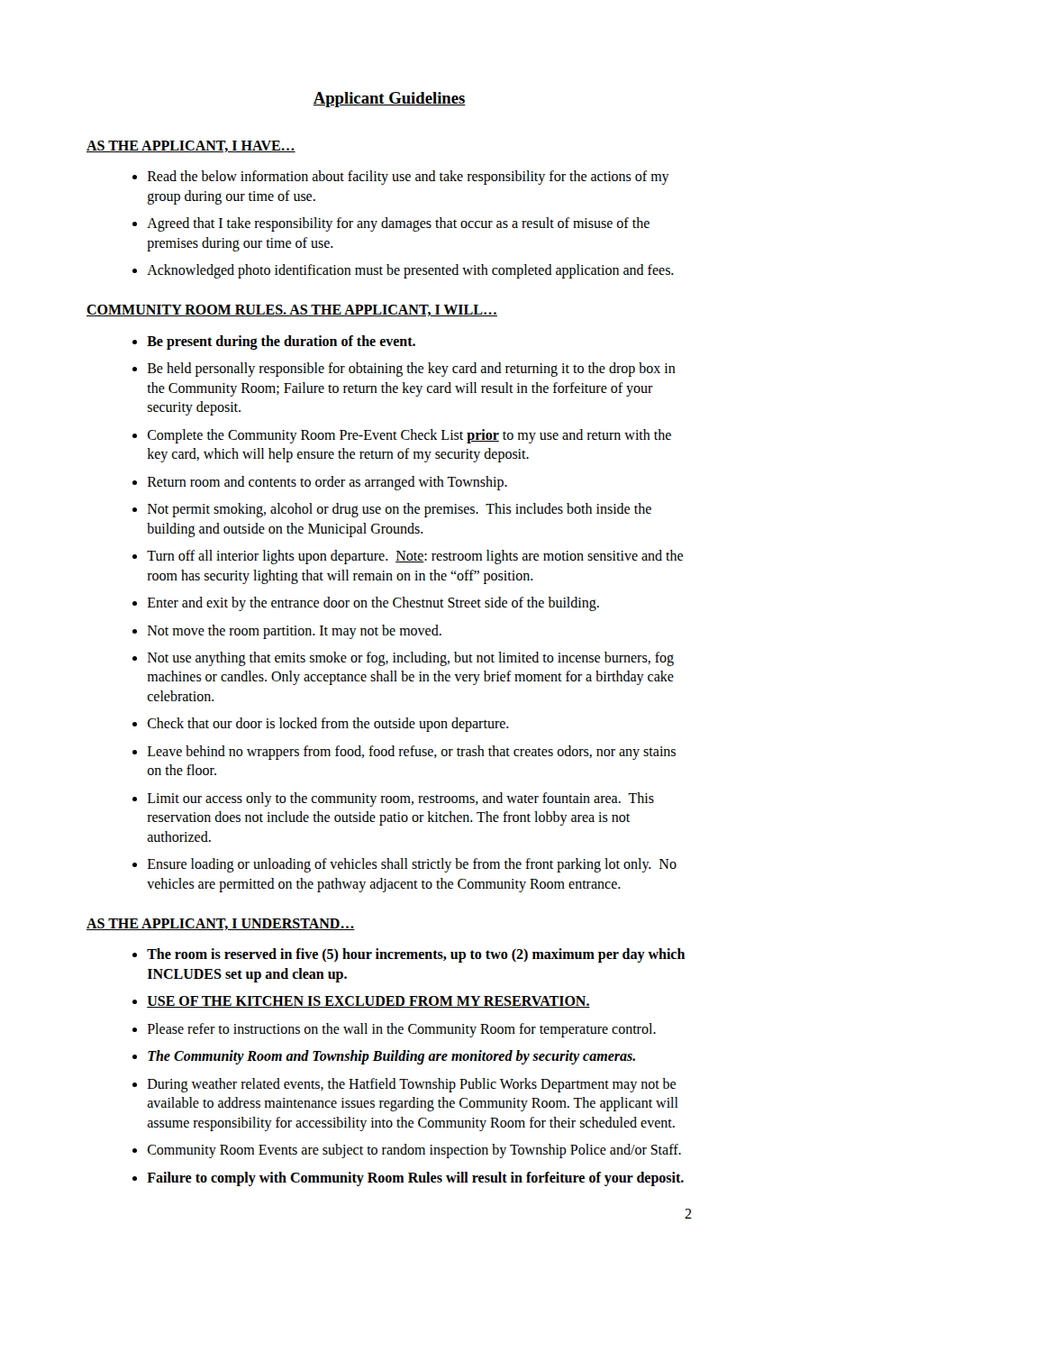Applicant Guidelines
AS THE APPLICANT, I HAVE…
Read the below information about facility use and take responsibility for the actions of my group during our time of use.
Agreed that I take responsibility for any damages that occur as a result of misuse of the premises during our time of use.
Acknowledged photo identification must be presented with completed application and fees.
COMMUNITY ROOM RULES. AS THE APPLICANT, I WILL…
Be present during the duration of the event.
Be held personally responsible for obtaining the key card and returning it to the drop box in the Community Room; Failure to return the key card will result in the forfeiture of your security deposit.
Complete the Community Room Pre-Event Check List prior to my use and return with the key card, which will help ensure the return of my security deposit.
Return room and contents to order as arranged with Township.
Not permit smoking, alcohol or drug use on the premises. This includes both inside the building and outside on the Municipal Grounds.
Turn off all interior lights upon departure. Note: restroom lights are motion sensitive and the room has security lighting that will remain on in the “off” position.
Enter and exit by the entrance door on the Chestnut Street side of the building.
Not move the room partition. It may not be moved.
Not use anything that emits smoke or fog, including, but not limited to incense burners, fog machines or candles. Only acceptance shall be in the very brief moment for a birthday cake celebration.
Check that our door is locked from the outside upon departure.
Leave behind no wrappers from food, food refuse, or trash that creates odors, nor any stains on the floor.
Limit our access only to the community room, restrooms, and water fountain area. This reservation does not include the outside patio or kitchen. The front lobby area is not authorized.
Ensure loading or unloading of vehicles shall strictly be from the front parking lot only. No vehicles are permitted on the pathway adjacent to the Community Room entrance.
AS THE APPLICANT, I UNDERSTAND…
The room is reserved in five (5) hour increments, up to two (2) maximum per day which INCLUDES set up and clean up.
USE OF THE KITCHEN IS EXCLUDED FROM MY RESERVATION.
Please refer to instructions on the wall in the Community Room for temperature control.
The Community Room and Township Building are monitored by security cameras.
During weather related events, the Hatfield Township Public Works Department may not be available to address maintenance issues regarding the Community Room. The applicant will assume responsibility for accessibility into the Community Room for their scheduled event.
Community Room Events are subject to random inspection by Township Police and/or Staff.
Failure to comply with Community Room Rules will result in forfeiture of your deposit.
2